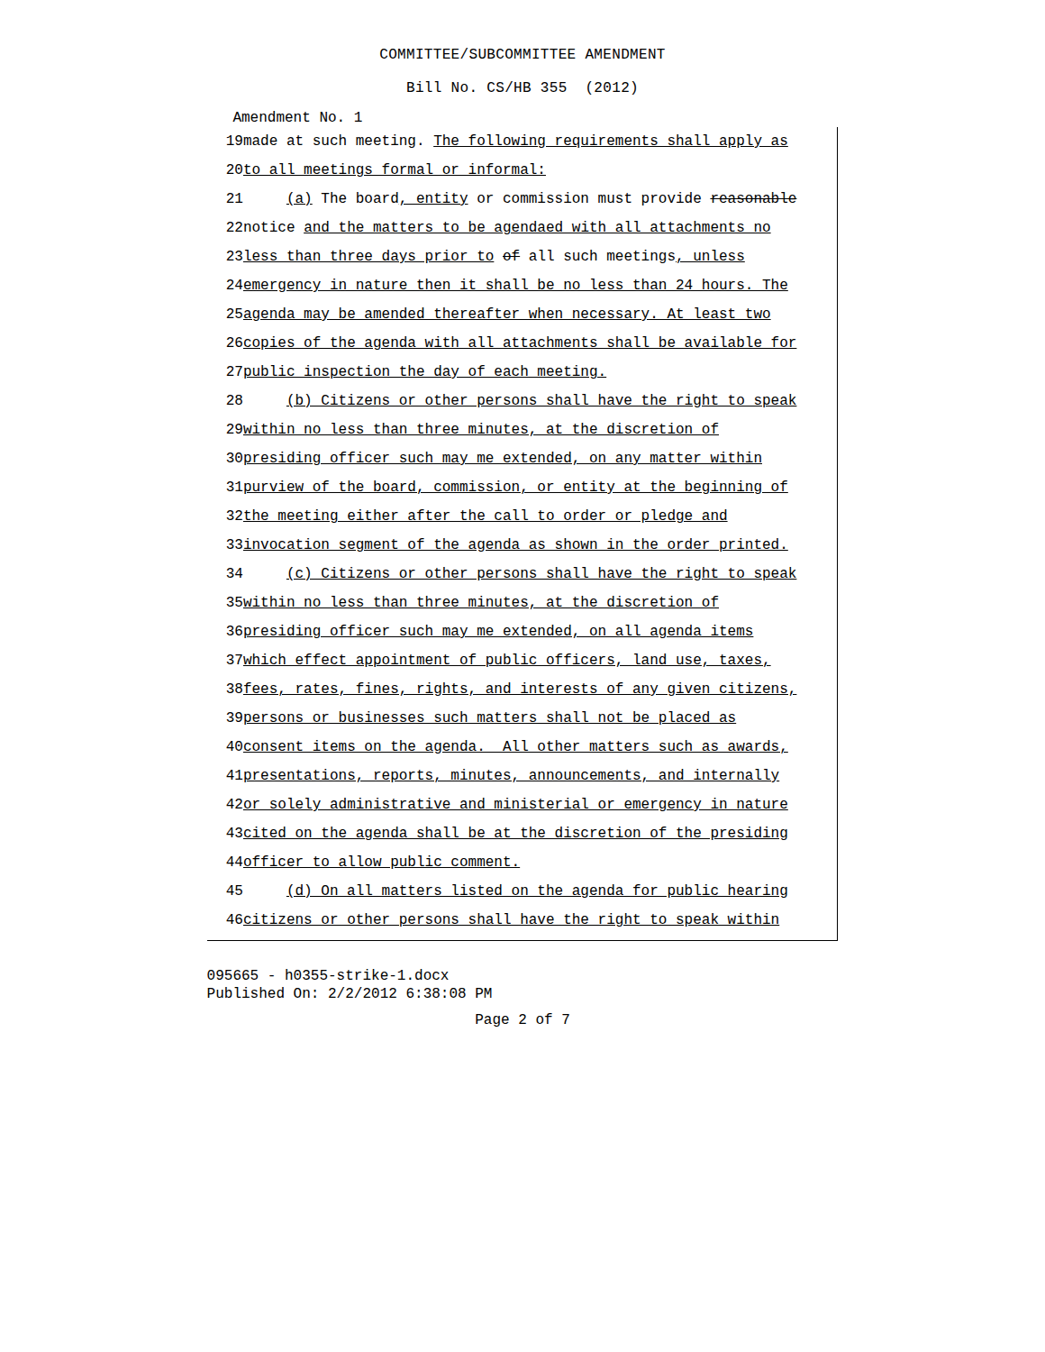COMMITTEE/SUBCOMMITTEE AMENDMENT
Bill No. CS/HB 355 (2012)
Amendment No. 1
| 19 | made at such meeting. The following requirements shall apply as |
| 20 | to all meetings formal or informal: |
| 21 | (a) The board , entity or commission must provide reasonable |
| 22 | notice and the matters to be agendaed with all attachments no |
| 23 | less than three days prior to of all such meetings , unless |
| 24 | emergency in nature then it shall be no less than 24 hours. The |
| 25 | agenda may be amended thereafter when necessary. At least two |
| 26 | copies of the agenda with all attachments shall be available for |
| 27 | public inspection the day of each meeting. |
| 28 | (b) Citizens or other persons shall have the right to speak |
| 29 | within no less than three minutes, at the discretion of |
| 30 | presiding officer such may me extended, on any matter within |
| 31 | purview of the board, commission, or entity at the beginning of |
| 32 | the meeting either after the call to order or pledge and |
| 33 | invocation segment of the agenda as shown in the order printed. |
| 34 | (c) Citizens or other persons shall have the right to speak |
| 35 | within no less than three minutes, at the discretion of |
| 36 | presiding officer such may me extended, on all agenda items |
| 37 | which effect appointment of public officers, land use, taxes, |
| 38 | fees, rates, fines, rights, and interests of any given citizens, |
| 39 | persons or businesses such matters shall not be placed as |
| 40 | consent items on the agenda. All other matters such as awards, |
| 41 | presentations, reports, minutes, announcements, and internally |
| 42 | or solely administrative and ministerial or emergency in nature |
| 43 | cited on the agenda shall be at the discretion of the presiding |
| 44 | officer to allow public comment. |
| 45 | (d) On all matters listed on the agenda for public hearing |
| 46 | citizens or other persons shall have the right to speak within |
095665 - h0355-strike-1.docx
Published On: 2/2/2012 6:38:08 PM
Page 2 of 7